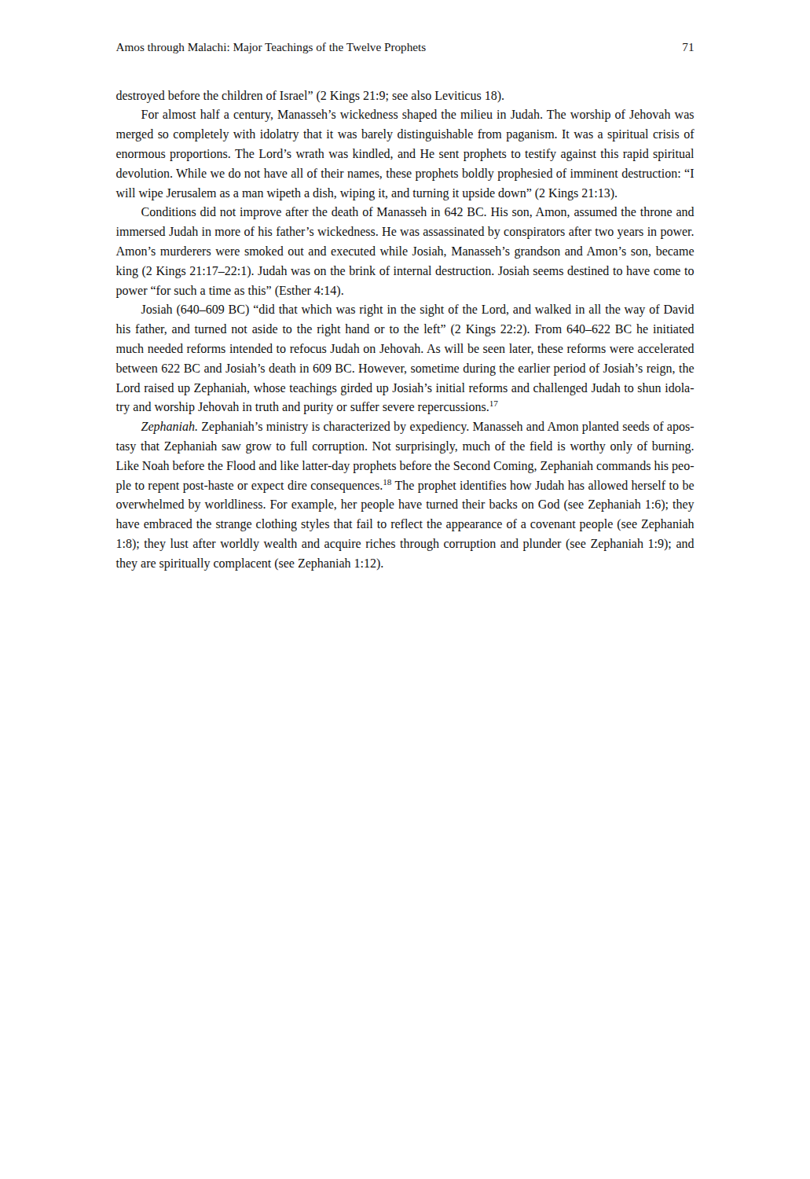Amos through Malachi: Major Teachings of the Twelve Prophets 71
destroyed before the children of Israel” (2 Kings 21:9; see also Leviticus 18).
For almost half a century, Manasseh’s wickedness shaped the milieu in Judah. The worship of Jehovah was merged so completely with idolatry that it was barely distinguishable from paganism. It was a spiritual crisis of enormous proportions. The Lord’s wrath was kindled, and He sent prophets to testify against this rapid spiritual devolution. While we do not have all of their names, these prophets boldly prophesied of imminent destruction: “I will wipe Jerusalem as a man wipeth a dish, wiping it, and turning it upside down” (2 Kings 21:13).
Conditions did not improve after the death of Manasseh in 642 BC. His son, Amon, assumed the throne and immersed Judah in more of his father’s wickedness. He was assassinated by conspirators after two years in power. Amon’s murderers were smoked out and executed while Josiah, Manasseh’s grandson and Amon’s son, became king (2 Kings 21:17–22:1). Judah was on the brink of internal destruction. Josiah seems destined to have come to power “for such a time as this” (Esther 4:14).
Josiah (640–609 BC) “did that which was right in the sight of the Lord, and walked in all the way of David his father, and turned not aside to the right hand or to the left” (2 Kings 22:2). From 640–622 BC he initiated much needed reforms intended to refocus Judah on Jehovah. As will be seen later, these reforms were accelerated between 622 BC and Josiah’s death in 609 BC. However, sometime during the earlier period of Josiah’s reign, the Lord raised up Zephaniah, whose teachings girded up Josiah’s initial reforms and challenged Judah to shun idolatry and worship Jehovah in truth and purity or suffer severe repercussions.17
Zephaniah. Zephaniah’s ministry is characterized by expediency. Manasseh and Amon planted seeds of apostasy that Zephaniah saw grow to full corruption. Not surprisingly, much of the field is worthy only of burning. Like Noah before the Flood and like latter-day prophets before the Second Coming, Zephaniah commands his people to repent post-haste or expect dire consequences.18 The prophet identifies how Judah has allowed herself to be overwhelmed by worldliness. For example, her people have turned their backs on God (see Zephaniah 1:6); they have embraced the strange clothing styles that fail to reflect the appearance of a covenant people (see Zephaniah 1:8); they lust after worldly wealth and acquire riches through corruption and plunder (see Zephaniah 1:9); and they are spiritually complacent (see Zephaniah 1:12).